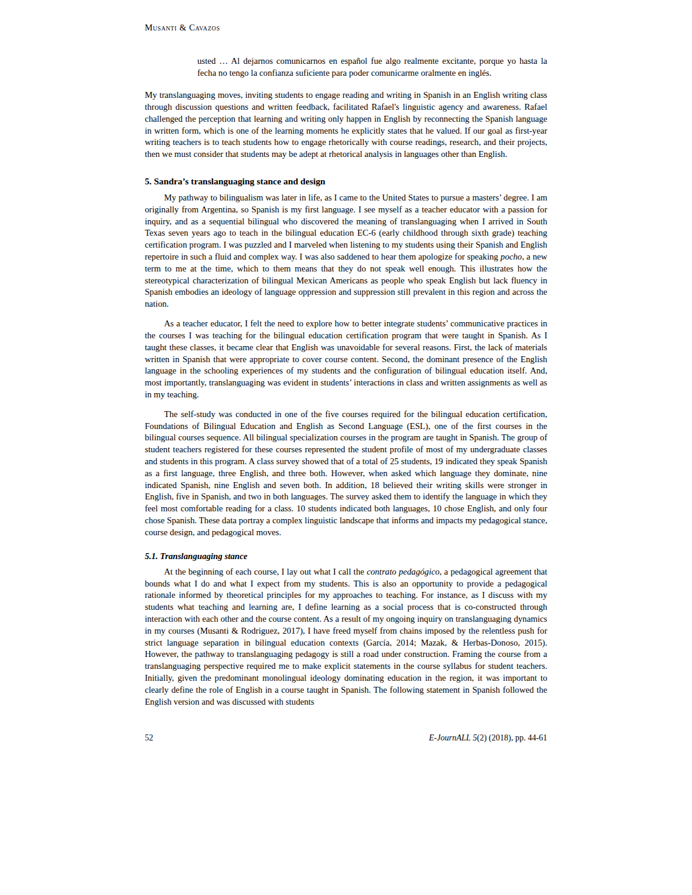Musanti & Cavazos
usted … Al dejarnos comunicarnos en español fue algo realmente excitante, porque yo hasta la fecha no tengo la confianza suficiente para poder comunicarme oralmente en inglés.
My translanguaging moves, inviting students to engage reading and writing in Spanish in an English writing class through discussion questions and written feedback, facilitated Rafael's linguistic agency and awareness. Rafael challenged the perception that learning and writing only happen in English by reconnecting the Spanish language in written form, which is one of the learning moments he explicitly states that he valued. If our goal as first-year writing teachers is to teach students how to engage rhetorically with course readings, research, and their projects, then we must consider that students may be adept at rhetorical analysis in languages other than English.
5. Sandra’s translanguaging stance and design
My pathway to bilingualism was later in life, as I came to the United States to pursue a masters’ degree. I am originally from Argentina, so Spanish is my first language. I see myself as a teacher educator with a passion for inquiry, and as a sequential bilingual who discovered the meaning of translanguaging when I arrived in South Texas seven years ago to teach in the bilingual education EC-6 (early childhood through sixth grade) teaching certification program. I was puzzled and I marveled when listening to my students using their Spanish and English repertoire in such a fluid and complex way. I was also saddened to hear them apologize for speaking pocho, a new term to me at the time, which to them means that they do not speak well enough. This illustrates how the stereotypical characterization of bilingual Mexican Americans as people who speak English but lack fluency in Spanish embodies an ideology of language oppression and suppression still prevalent in this region and across the nation.
As a teacher educator, I felt the need to explore how to better integrate students’ communicative practices in the courses I was teaching for the bilingual education certification program that were taught in Spanish. As I taught these classes, it became clear that English was unavoidable for several reasons. First, the lack of materials written in Spanish that were appropriate to cover course content. Second, the dominant presence of the English language in the schooling experiences of my students and the configuration of bilingual education itself. And, most importantly, translanguaging was evident in students’ interactions in class and written assignments as well as in my teaching.
The self-study was conducted in one of the five courses required for the bilingual education certification, Foundations of Bilingual Education and English as Second Language (ESL), one of the first courses in the bilingual courses sequence. All bilingual specialization courses in the program are taught in Spanish. The group of student teachers registered for these courses represented the student profile of most of my undergraduate classes and students in this program. A class survey showed that of a total of 25 students, 19 indicated they speak Spanish as a first language, three English, and three both. However, when asked which language they dominate, nine indicated Spanish, nine English and seven both. In addition, 18 believed their writing skills were stronger in English, five in Spanish, and two in both languages. The survey asked them to identify the language in which they feel most comfortable reading for a class. 10 students indicated both languages, 10 chose English, and only four chose Spanish. These data portray a complex linguistic landscape that informs and impacts my pedagogical stance, course design, and pedagogical moves.
5.1. Translanguaging stance
At the beginning of each course, I lay out what I call the contrato pedagógico, a pedagogical agreement that bounds what I do and what I expect from my students. This is also an opportunity to provide a pedagogical rationale informed by theoretical principles for my approaches to teaching. For instance, as I discuss with my students what teaching and learning are, I define learning as a social process that is co-constructed through interaction with each other and the course content. As a result of my ongoing inquiry on translanguaging dynamics in my courses (Musanti & Rodriguez, 2017), I have freed myself from chains imposed by the relentless push for strict language separation in bilingual education contexts (García, 2014; Mazak, & Herbas-Donoso, 2015). However, the pathway to translanguaging pedagogy is still a road under construction. Framing the course from a translanguaging perspective required me to make explicit statements in the course syllabus for student teachers. Initially, given the predominant monolingual ideology dominating education in the region, it was important to clearly define the role of English in a course taught in Spanish. The following statement in Spanish followed the English version and was discussed with students
52
E-JournALL 5(2) (2018), pp. 44-61